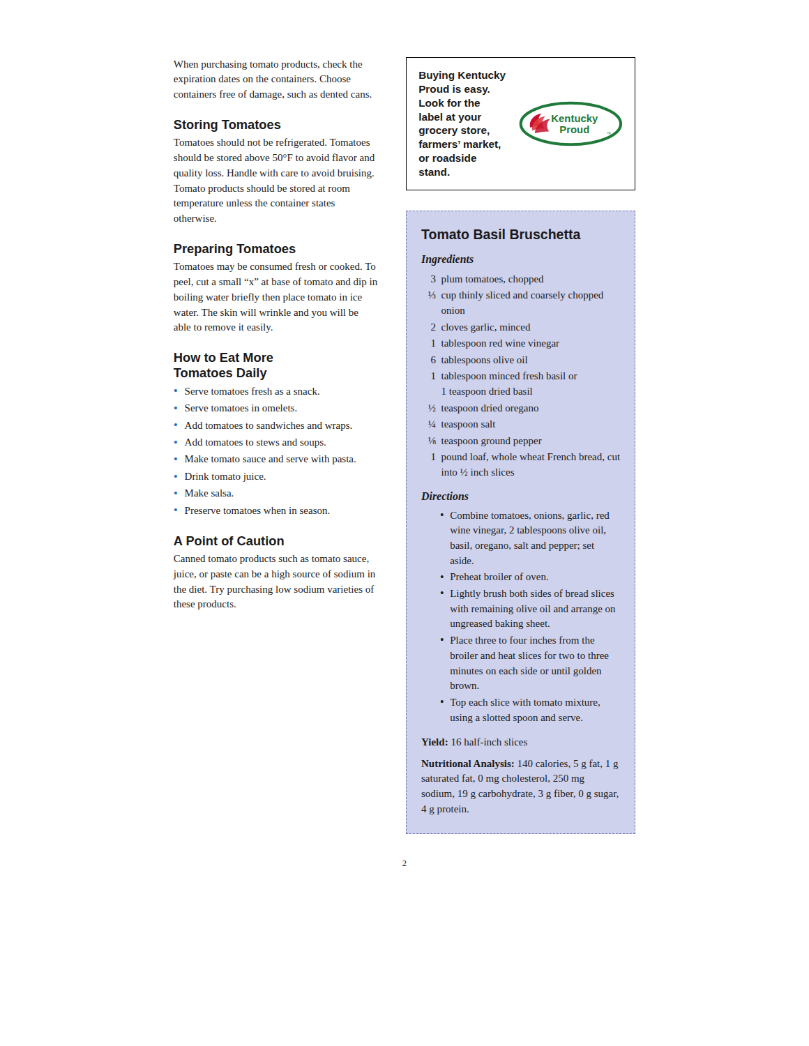When purchasing tomato products, check the expiration dates on the containers. Choose containers free of damage, such as dented cans.
Storing Tomatoes
Tomatoes should not be refrigerated. Tomatoes should be stored above 50°F to avoid flavor and quality loss. Handle with care to avoid bruising. Tomato products should be stored at room temperature unless the container states otherwise.
Preparing Tomatoes
Tomatoes may be consumed fresh or cooked. To peel, cut a small “x” at base of tomato and dip in boiling water briefly then place tomato in ice water. The skin will wrinkle and you will be able to remove it easily.
How to Eat More
Tomatoes Daily
Serve tomatoes fresh as a snack.
Serve tomatoes in omelets.
Add tomatoes to sandwiches and wraps.
Add tomatoes to stews and soups.
Make tomato sauce and serve with pasta.
Drink tomato juice.
Make salsa.
Preserve tomatoes when in season.
A Point of Caution
Canned tomato products such as tomato sauce, juice, or paste can be a high source of sodium in the diet. Try purchasing low sodium varieties of these products.
Buying Kentucky Proud is easy. Look for the label at your grocery store, farmers’ market, or roadside stand.
Kentucky Proud ™
Tomato Basil Bruschetta
Ingredients
| 3 | plum tomatoes, chopped |
| ⅓ | cup thinly sliced and coarsely chopped onion |
| 2 | cloves garlic, minced |
| 1 | tablespoon red wine vinegar |
| 6 | tablespoons olive oil |
| 1 | tablespoon minced fresh basil or 1 teaspoon dried basil |
| ½ | teaspoon dried oregano |
| ¼ | teaspoon salt |
| ⅛ | teaspoon ground pepper |
| 1 | pound loaf, whole wheat French bread, cut into ½ inch slices |
Directions
Combine tomatoes, onions, garlic, red wine vinegar, 2 tablespoons olive oil, basil, oregano, salt and pepper; set aside.
Preheat broiler of oven.
Lightly brush both sides of bread slices with remaining olive oil and arrange on ungreased baking sheet.
Place three to four inches from the broiler and heat slices for two to three minutes on each side or until golden brown.
Top each slice with tomato mixture, using a slotted spoon and serve.
Yield: 16 half-inch slices
Nutritional Analysis: 140 calories, 5 g fat, 1 g saturated fat, 0 mg cholesterol, 250 mg sodium, 19 g carbohydrate, 3 g fiber, 0 g sugar, 4 g protein.
2